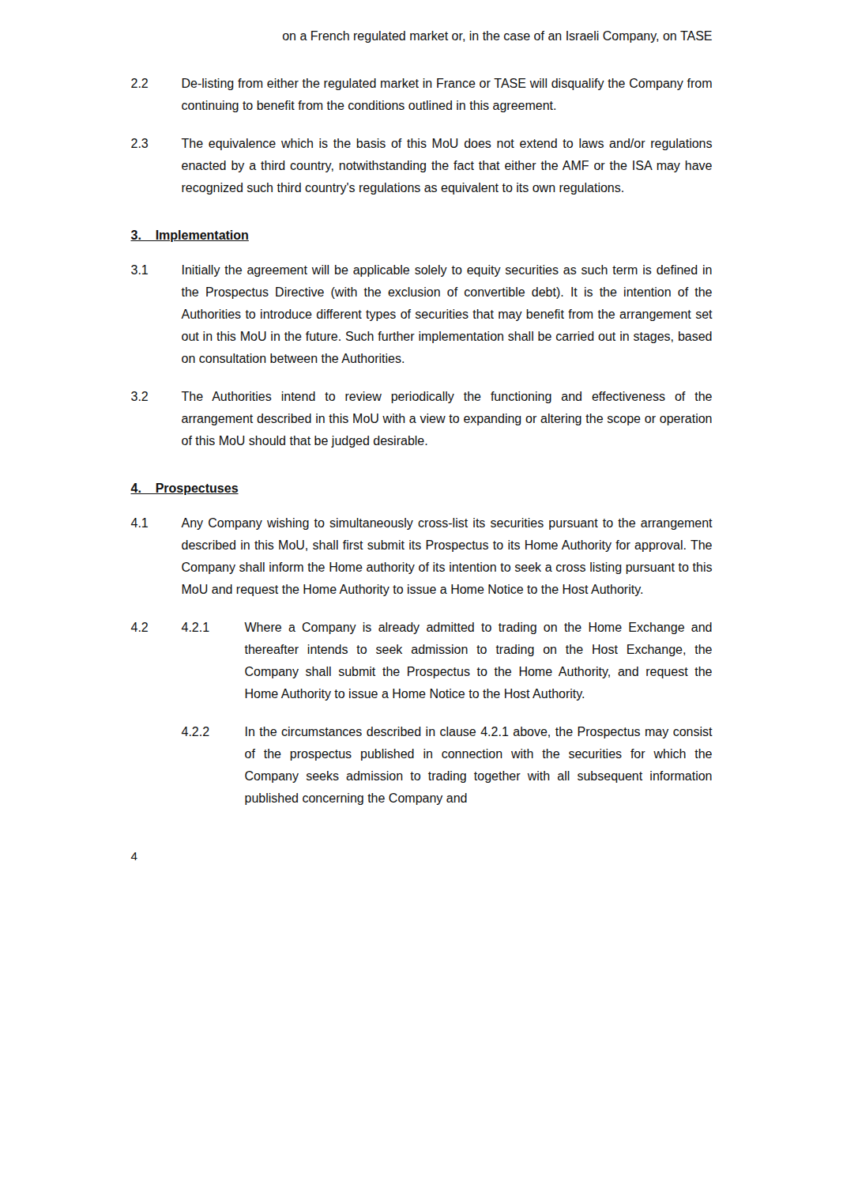on a French regulated market or, in the case of an Israeli Company, on TASE
2.2
De-listing from either the regulated market in France or TASE will disqualify the Company from continuing to benefit from the conditions outlined in this agreement.
2.3
The equivalence which is the basis of this MoU does not extend to laws and/or regulations enacted by a third country, notwithstanding the fact that either the AMF or the ISA may have recognized such third country's regulations as equivalent to its own regulations.
3. Implementation
3.1
Initially the agreement will be applicable solely to equity securities as such term is defined in the Prospectus Directive (with the exclusion of convertible debt). It is the intention of the Authorities to introduce different types of securities that may benefit from the arrangement set out in this MoU in the future. Such further implementation shall be carried out in stages, based on consultation between the Authorities.
3.2
The Authorities intend to review periodically the functioning and effectiveness of the arrangement described in this MoU with a view to expanding or altering the scope or operation of this MoU should that be judged desirable.
4. Prospectuses
4.1
Any Company wishing to simultaneously cross-list its securities pursuant to the arrangement described in this MoU, shall first submit its Prospectus to its Home Authority for approval. The Company shall inform the Home authority of its intention to seek a cross listing pursuant to this MoU and request the Home Authority to issue a Home Notice to the Host Authority.
4.2
4.2.1
Where a Company is already admitted to trading on the Home Exchange and thereafter intends to seek admission to trading on the Host Exchange, the Company shall submit the Prospectus to the Home Authority, and request the Home Authority to issue a Home Notice to the Host Authority.
4.2.2
In the circumstances described in clause 4.2.1 above, the Prospectus may consist of the prospectus published in connection with the securities for which the Company seeks admission to trading together with all subsequent information published concerning the Company and
4